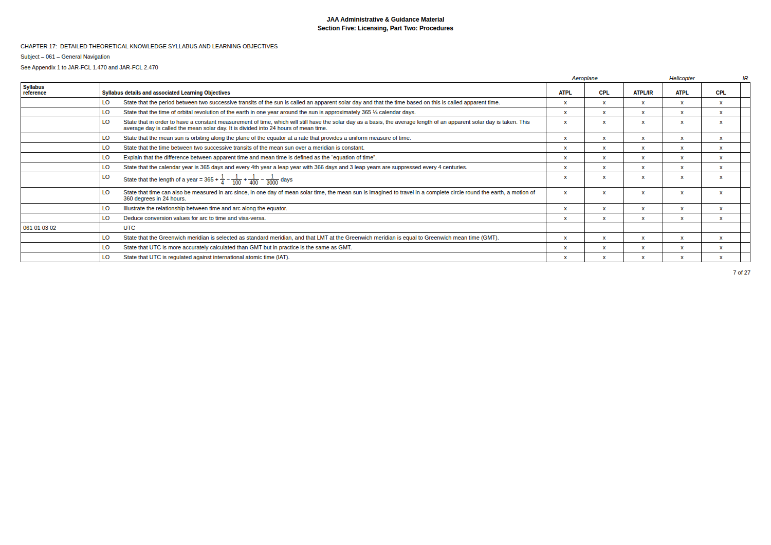JAA Administrative & Guidance Material
Section Five: Licensing, Part Two: Procedures
CHAPTER 17: DETAILED THEORETICAL KNOWLEDGE SYLLABUS AND LEARNING OBJECTIVES
Subject – 061 – General Navigation
See Appendix 1 to JAR-FCL 1.470 and JAR-FCL 2.470
| | | | Aeroplane | Helicopter | IR |
| --- | --- | --- | --- | --- | --- |
| Syllabus reference | Syllabus details and associated Learning Objectives | ATPL | CPL | ATPL/IR | ATPL | CPL | |
| | LO | State that the period between two successive transits of the sun is called an apparent solar day and that the time based on this is called apparent time. | x | x | x | x | x | |
| | LO | State that the time of orbital revolution of the earth in one year around the sun is approximately 365 ¼ calendar days. | x | x | x | x | x | |
| | LO | State that in order to have a constant measurement of time, which will still have the solar day as a basis, the average length of an apparent solar day is taken. This average day is called the mean solar day. It is divided into 24 hours of mean time. | x | x | x | x | x | |
| | LO | State that the mean sun is orbiting along the plane of the equator at a rate that provides a uniform measure of time. | x | x | x | x | x | |
| | LO | State that the time between two successive transits of the mean sun over a meridian is constant. | x | x | x | x | x | |
| | LO | Explain that the difference between apparent time and mean time is defined as the “equation of time”. | x | x | x | x | x | |
| | LO | State that the calendar year is 365 days and every 4th year a leap year with 366 days and 3 leap years are suppressed every 4 centuries. | x | x | x | x | x | |
| | LO | State that the length of a year = 365 + 1 4 − 1 100 + 1 400 − 1 3000 days | x | x | x | x | x | |
| | LO | State that time can also be measured in arc since, in one day of mean solar time, the mean sun is imagined to travel in a complete circle round the earth, a motion of 360 degrees in 24 hours. | x | x | x | x | x | |
| | LO | Illustrate the relationship between time and arc along the equator. | x | x | x | x | x | |
| | LO | Deduce conversion values for arc to time and visa-versa. | x | x | x | x | x | |
| 061 01 03 02 | | UTC | | | | | | |
| | LO | State that the Greenwich meridian is selected as standard meridian, and that LMT at the Greenwich meridian is equal to Greenwich mean time (GMT). | x | x | x | x | x | |
| | LO | State that UTC is more accurately calculated than GMT but in practice is the same as GMT. | x | x | x | x | x | |
| | LO | State that UTC is regulated against international atomic time (IAT). | x | x | x | x | x | |
7 of 27